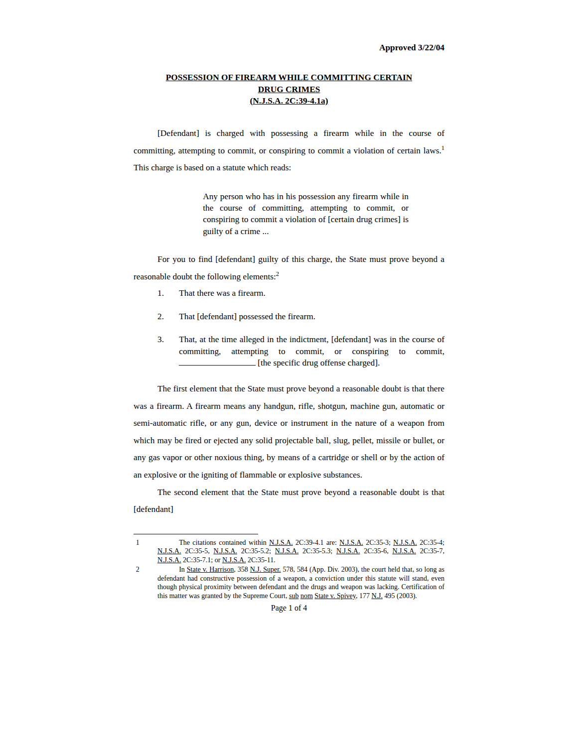Approved 3/22/04
POSSESSION OF FIREARM WHILE COMMITTING CERTAIN DRUG CRIMES (N.J.S.A. 2C:39-4.1a)
[Defendant] is charged with possessing a firearm while in the course of committing, attempting to commit, or conspiring to commit a violation of certain laws.1 This charge is based on a statute which reads:
Any person who has in his possession any firearm while in the course of committing, attempting to commit, or conspiring to commit a violation of [certain drug crimes] is guilty of a crime ...
For you to find [defendant] guilty of this charge, the State must prove beyond a reasonable doubt the following elements:2
1. That there was a firearm.
2. That [defendant] possessed the firearm.
3. That, at the time alleged in the indictment, [defendant] was in the course of committing, attempting to commit, or conspiring to commit, [the specific drug offense charged].
The first element that the State must prove beyond a reasonable doubt is that there was a firearm. A firearm means any handgun, rifle, shotgun, machine gun, automatic or semi-automatic rifle, or any gun, device or instrument in the nature of a weapon from which may be fired or ejected any solid projectable ball, slug, pellet, missile or bullet, or any gas vapor or other noxious thing, by means of a cartridge or shell or by the action of an explosive or the igniting of flammable or explosive substances.
The second element that the State must prove beyond a reasonable doubt is that [defendant]
1 The citations contained within N.J.S.A. 2C:39-4.1 are: N.J.S.A. 2C:35-3; N.J.S.A. 2C:35-4; N.J.S.A. 2C:35-5, N.J.S.A. 2C:35-5.2; N.J.S.A. 2C:35-5.3; N.J.S.A. 2C:35-6, N.J.S.A. 2C:35-7, N.J.S.A. 2C:35-7.1; or N.J.S.A. 2C:35-11.
2 In State v. Harrison, 358 N.J. Super. 578, 584 (App. Div. 2003), the court held that, so long as defendant had constructive possession of a weapon, a conviction under this statute will stand, even though physical proximity between defendant and the drugs and weapon was lacking. Certification of this matter was granted by the Supreme Court, sub nom State v. Spivey, 177 N.J. 495 (2003).
Page 1 of 4